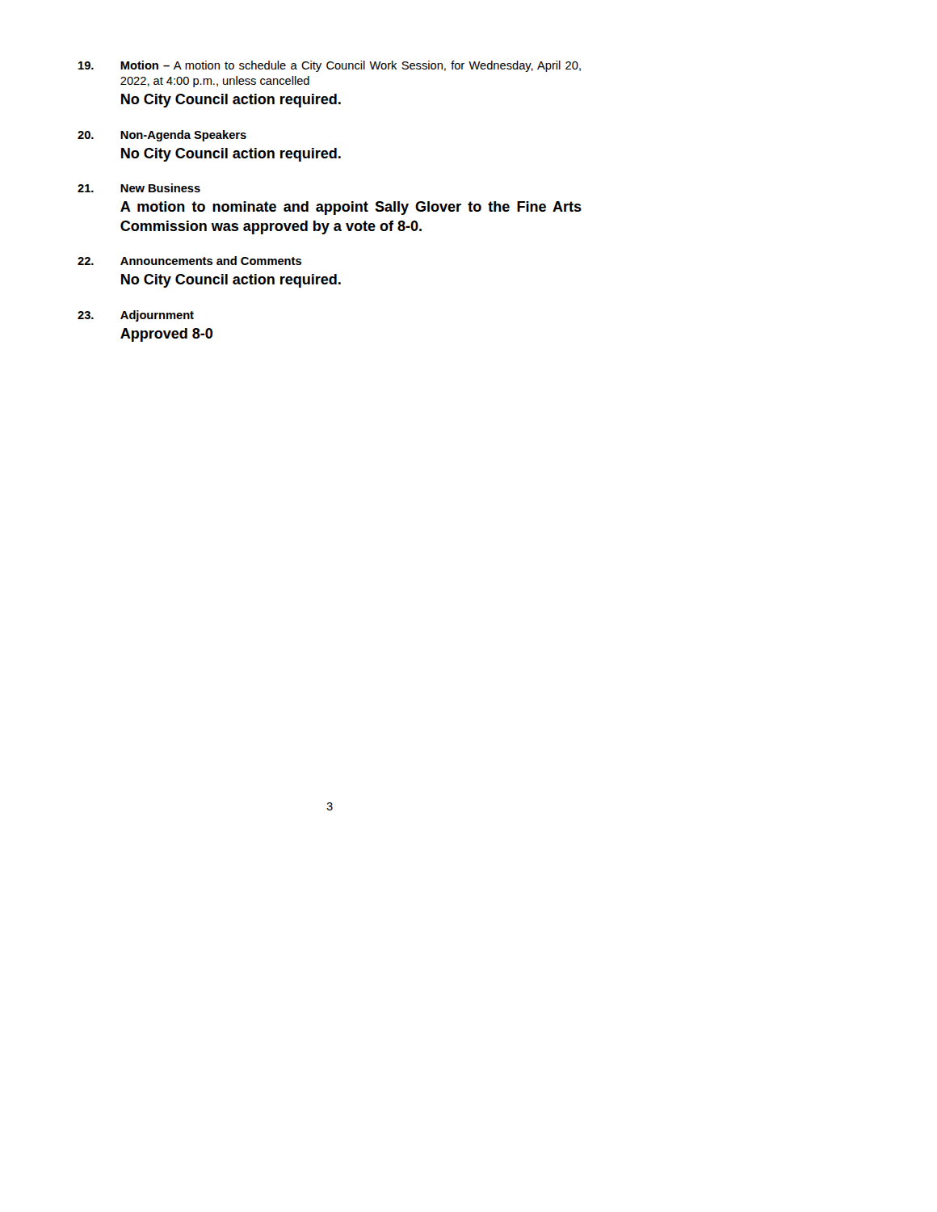19.
Motion – A motion to schedule a City Council Work Session, for Wednesday, April 20, 2022, at 4:00 p.m., unless cancelled
No City Council action required.
20.
Non-Agenda Speakers
No City Council action required.
21.
New Business
A motion to nominate and appoint Sally Glover to the Fine Arts Commission was approved by a vote of 8-0.
22.
Announcements and Comments
No City Council action required.
23.
Adjournment
Approved 8-0
3